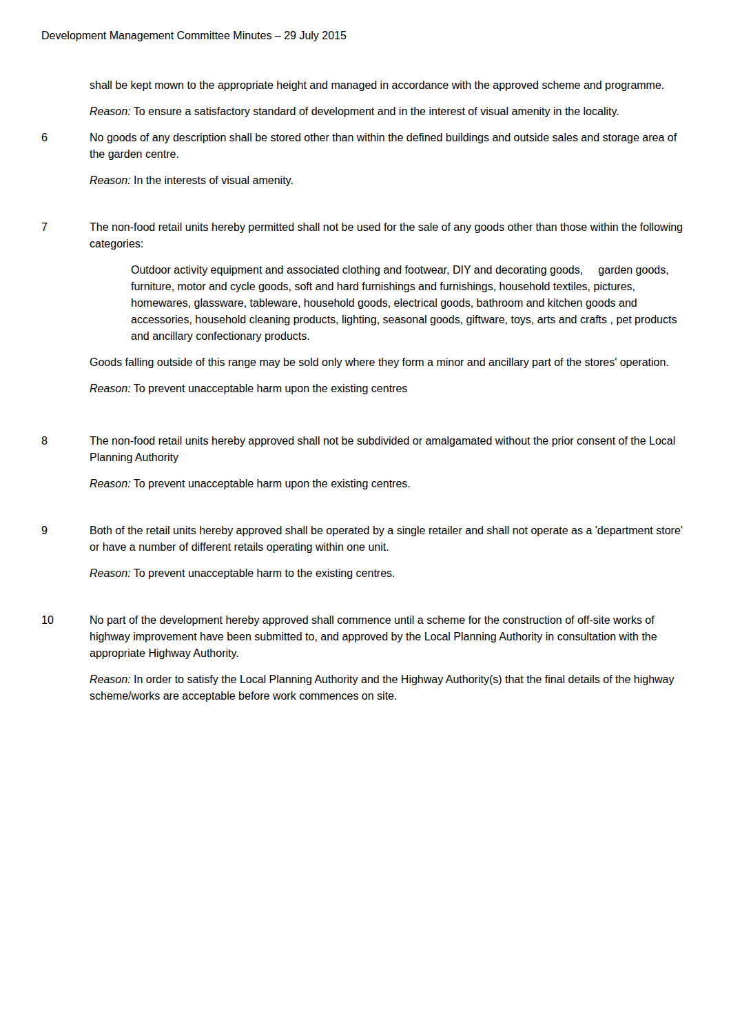Development Management Committee Minutes – 29 July 2015
shall be kept mown to the appropriate height and managed in accordance with the approved scheme and programme.
Reason: To ensure a satisfactory standard of development and in the interest of visual amenity in the locality.
6
No goods of any description shall be stored other than within the defined buildings and outside sales and storage area of the garden centre.
Reason: In the interests of visual amenity.
7
The non-food retail units hereby permitted shall not be used for the sale of any goods other than those within the following categories:
Outdoor activity equipment and associated clothing and footwear, DIY and decorating goods, garden goods, furniture, motor and cycle goods, soft and hard furnishings and furnishings, household textiles, pictures, homewares, glassware, tableware, household goods, electrical goods, bathroom and kitchen goods and accessories, household cleaning products, lighting, seasonal goods, giftware, toys, arts and crafts , pet products and ancillary confectionary products.
Goods falling outside of this range may be sold only where they form a minor and ancillary part of the stores' operation.
Reason: To prevent unacceptable harm upon the existing centres
8
The non-food retail units hereby approved shall not be subdivided or amalgamated without the prior consent of the Local Planning Authority
Reason: To prevent unacceptable harm upon the existing centres.
9
Both of the retail units hereby approved shall be operated by a single retailer and shall not operate as a 'department store' or have a number of different retails operating within one unit.
Reason: To prevent unacceptable harm to the existing centres.
10
No part of the development hereby approved shall commence until a scheme for the construction of off-site works of highway improvement have been submitted to, and approved by the Local Planning Authority in consultation with the appropriate Highway Authority.
Reason: In order to satisfy the Local Planning Authority and the Highway Authority(s) that the final details of the highway scheme/works are acceptable before work commences on site.